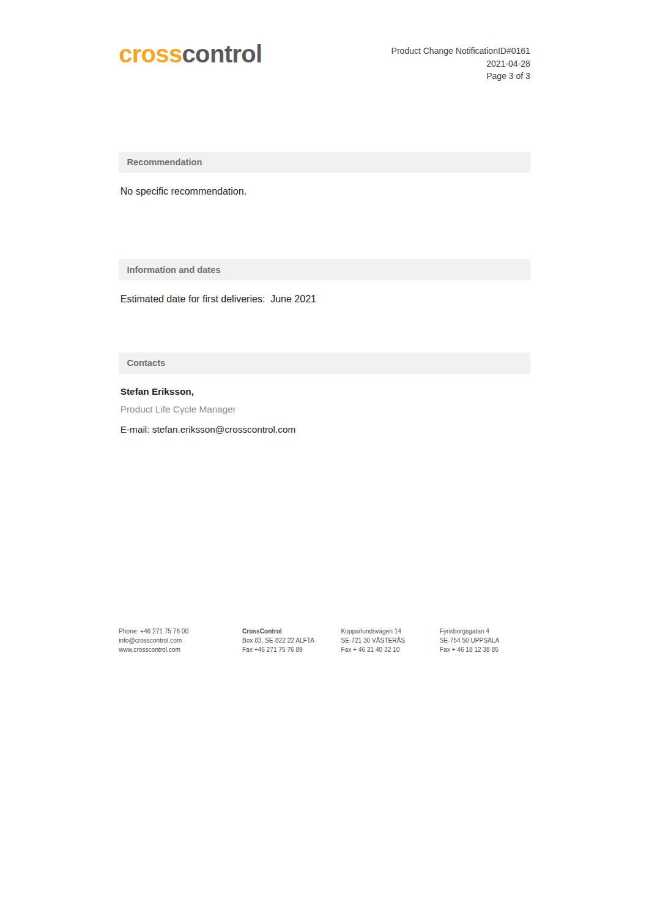cross control
Product Change NotificationID#0161
2021-04-28
Page 3 of 3
Recommendation
No specific recommendation.
Information and dates
Estimated date for first deliveries: June 2021
Contacts
Stefan Eriksson,
Product Life Cycle Manager
E-mail: stefan.eriksson@crosscontrol.com
Phone: +46 271 75 76 00
info@crosscontrol.com
www.crosscontrol.com
CrossControl
Box 83, SE-822 22 ALFTA
Fax +46 271 75 76 89
Kopparlundsvägen 14
SE-721 30 VÄSTERÅS
Fax + 46 21 40 32 10
Fyrisborgsgatan 4
SE-754 50 UPPSALA
Fax + 46 18 12 38 85